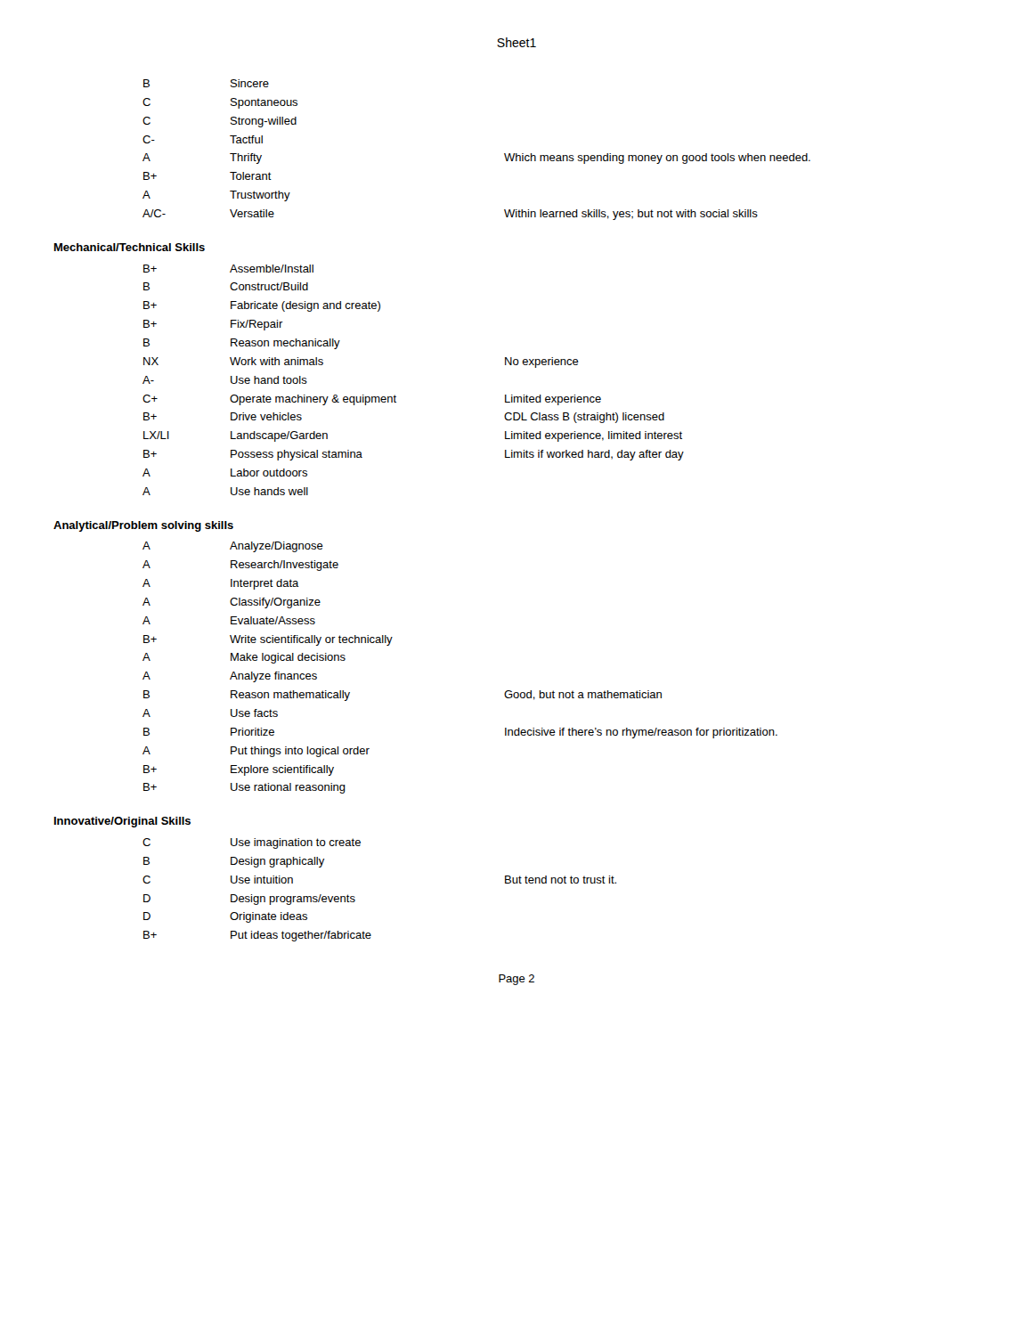Sheet1
| B | Sincere | |
| C | Spontaneous | |
| C | Strong-willed | |
| C- | Tactful | |
| A | Thrifty | Which means spending money on good tools when needed. |
| B+ | Tolerant | |
| A | Trustworthy | |
| A/C- | Versatile | Within learned skills, yes; but not with social skills |
| Mechanical/Technical Skills |
| B+ | Assemble/Install | |
| B | Construct/Build | |
| B+ | Fabricate (design and create) | |
| B+ | Fix/Repair | |
| B | Reason mechanically | |
| NX | Work with animals | No experience |
| A- | Use hand tools | |
| C+ | Operate machinery & equipment | Limited experience |
| B+ | Drive vehicles | CDL Class B (straight) licensed |
| LX/LI | Landscape/Garden | Limited experience, limited interest |
| B+ | Possess physical stamina | Limits if worked hard, day after day |
| A | Labor outdoors | |
| A | Use hands well | |
| Analytical/Problem solving skills |
| A | Analyze/Diagnose | |
| A | Research/Investigate | |
| A | Interpret data | |
| A | Classify/Organize | |
| A | Evaluate/Assess | |
| B+ | Write scientifically or technically | |
| A | Make logical decisions | |
| A | Analyze finances | |
| B | Reason mathematically | Good, but not a mathematician |
| A | Use facts | |
| B | Prioritize | Indecisive if there’s no rhyme/reason for prioritization. |
| A | Put things into logical order | |
| B+ | Explore scientifically | |
| B+ | Use rational reasoning | |
| Innovative/Original Skills |
| C | Use imagination to create | |
| B | Design graphically | |
| C | Use intuition | But tend not to trust it. |
| D | Design programs/events | |
| D | Originate ideas | |
| B+ | Put ideas together/fabricate | |
Page 2